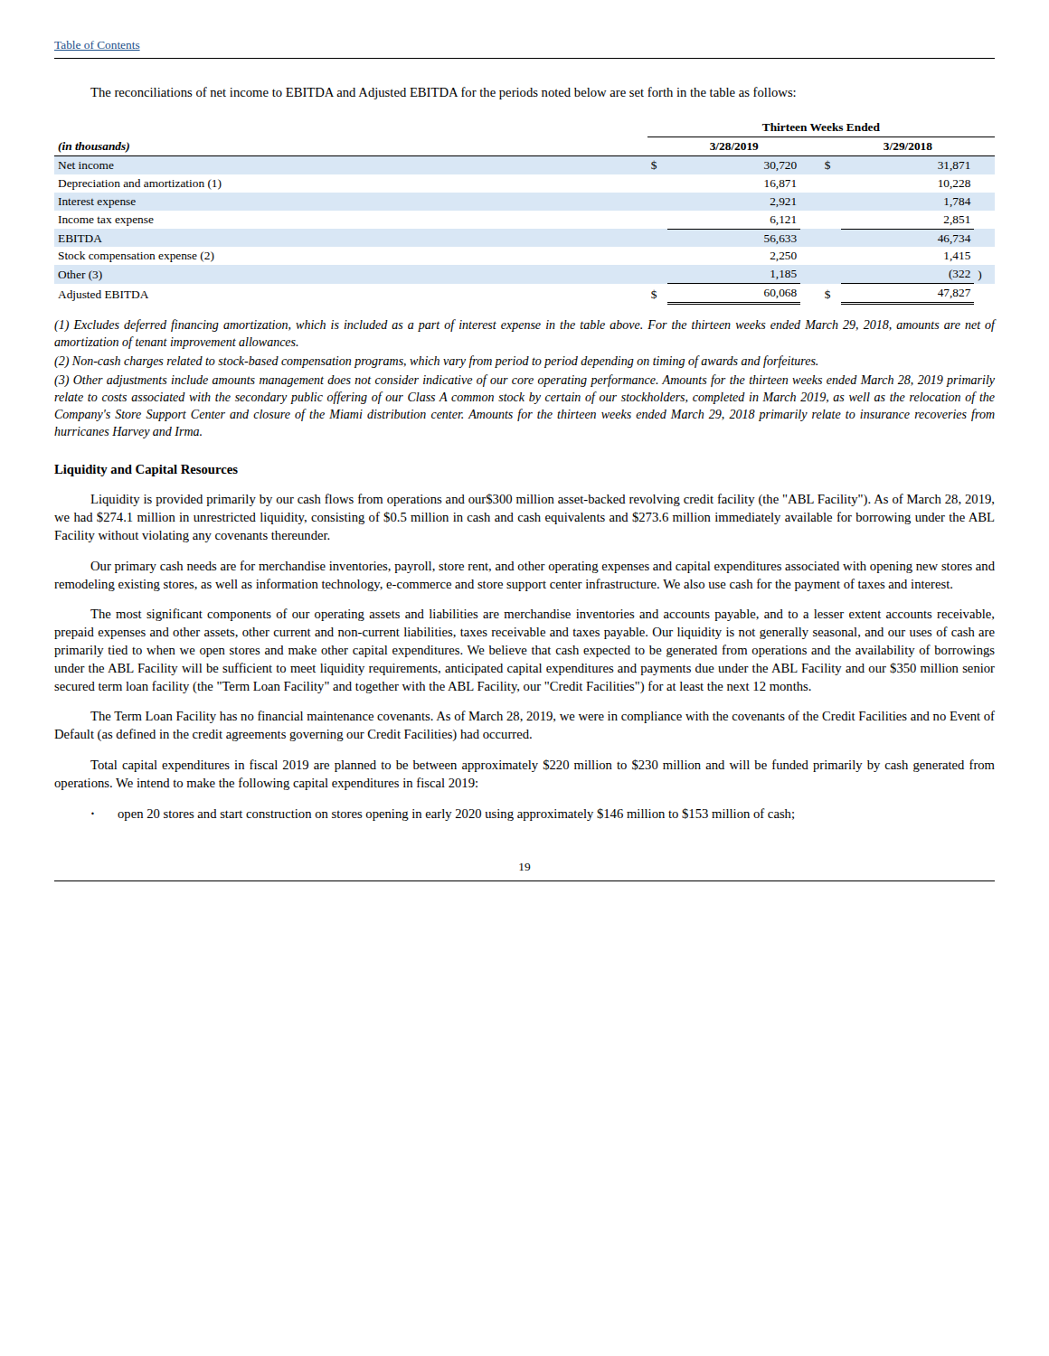Table of Contents
The reconciliations of net income to EBITDA and Adjusted EBITDA for the periods noted below are set forth in the table as follows:
| | Thirteen Weeks Ended |
| (in thousands) | 3/28/2019 | 3/29/2018 |
| Net income | $ | 30,720 | | $ | 31,871 | |
| Depreciation and amortization (1) | | 16,871 | | | 10,228 | |
| Interest expense | | 2,921 | | | 1,784 | |
| Income tax expense | | 6,121 | | | 2,851 | |
| EBITDA | | 56,633 | | | 46,734 | |
| Stock compensation expense (2) | | 2,250 | | | 1,415 | |
| Other (3) | | 1,185 | | | (322 | ) |
| Adjusted EBITDA | $ | 60,068 | | $ | 47,827 | |
(1) Excludes deferred financing amortization, which is included as a part of interest expense in the table above. For the thirteen weeks ended March 29, 2018, amounts are net of amortization of tenant improvement allowances.
(2) Non-cash charges related to stock-based compensation programs, which vary from period to period depending on timing of awards and forfeitures.
(3) Other adjustments include amounts management does not consider indicative of our core operating performance. Amounts for the thirteen weeks ended March 28, 2019 primarily relate to costs associated with the secondary public offering of our Class A common stock by certain of our stockholders, completed in March 2019, as well as the relocation of the Company's Store Support Center and closure of the Miami distribution center. Amounts for the thirteen weeks ended March 29, 2018 primarily relate to insurance recoveries from hurricanes Harvey and Irma.
Liquidity and Capital Resources
Liquidity is provided primarily by our cash flows from operations and our$300 million asset-backed revolving credit facility (the "ABL Facility"). As of March 28, 2019, we had $274.1 million in unrestricted liquidity, consisting of $0.5 million in cash and cash equivalents and $273.6 million immediately available for borrowing under the ABL Facility without violating any covenants thereunder.
Our primary cash needs are for merchandise inventories, payroll, store rent, and other operating expenses and capital expenditures associated with opening new stores and remodeling existing stores, as well as information technology, e-commerce and store support center infrastructure. We also use cash for the payment of taxes and interest.
The most significant components of our operating assets and liabilities are merchandise inventories and accounts payable, and to a lesser extent accounts receivable, prepaid expenses and other assets, other current and non-current liabilities, taxes receivable and taxes payable. Our liquidity is not generally seasonal, and our uses of cash are primarily tied to when we open stores and make other capital expenditures. We believe that cash expected to be generated from operations and the availability of borrowings under the ABL Facility will be sufficient to meet liquidity requirements, anticipated capital expenditures and payments due under the ABL Facility and our $350 million senior secured term loan facility (the "Term Loan Facility" and together with the ABL Facility, our "Credit Facilities") for at least the next 12 months.
The Term Loan Facility has no financial maintenance covenants. As of March 28, 2019, we were in compliance with the covenants of the Credit Facilities and no Event of Default (as defined in the credit agreements governing our Credit Facilities) had occurred.
Total capital expenditures in fiscal 2019 are planned to be between approximately $220 million to $230 million and will be funded primarily by cash generated from operations. We intend to make the following capital expenditures in fiscal 2019:
open 20 stores and start construction on stores opening in early 2020 using approximately $146 million to $153 million of cash;
19